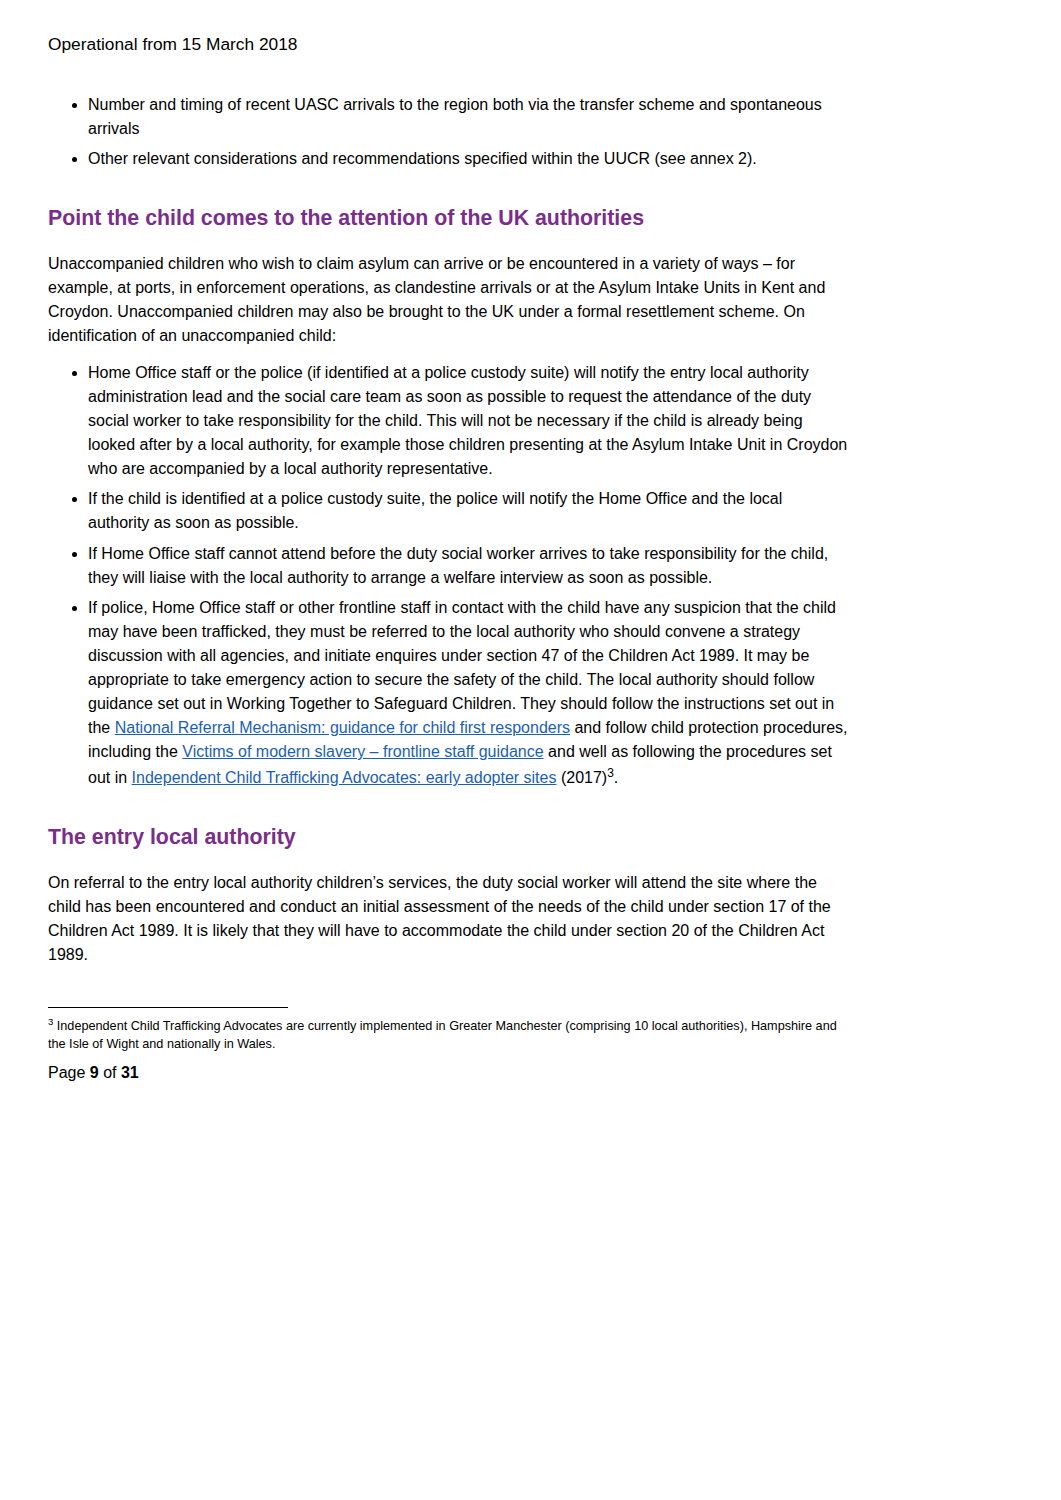Operational from 15 March 2018
Number and timing of recent UASC arrivals to the region both via the transfer scheme and spontaneous arrivals
Other relevant considerations and recommendations specified within the UUCR (see annex 2).
Point the child comes to the attention of the UK authorities
Unaccompanied children who wish to claim asylum can arrive or be encountered in a variety of ways – for example, at ports, in enforcement operations, as clandestine arrivals or at the Asylum Intake Units in Kent and Croydon. Unaccompanied children may also be brought to the UK under a formal resettlement scheme. On identification of an unaccompanied child:
Home Office staff or the police (if identified at a police custody suite) will notify the entry local authority administration lead and the social care team as soon as possible to request the attendance of the duty social worker to take responsibility for the child. This will not be necessary if the child is already being looked after by a local authority, for example those children presenting at the Asylum Intake Unit in Croydon who are accompanied by a local authority representative.
If the child is identified at a police custody suite, the police will notify the Home Office and the local authority as soon as possible.
If Home Office staff cannot attend before the duty social worker arrives to take responsibility for the child, they will liaise with the local authority to arrange a welfare interview as soon as possible.
If police, Home Office staff or other frontline staff in contact with the child have any suspicion that the child may have been trafficked, they must be referred to the local authority who should convene a strategy discussion with all agencies, and initiate enquires under section 47 of the Children Act 1989. It may be appropriate to take emergency action to secure the safety of the child. The local authority should follow guidance set out in Working Together to Safeguard Children. They should follow the instructions set out in the National Referral Mechanism: guidance for child first responders and follow child protection procedures, including the Victims of modern slavery – frontline staff guidance and well as following the procedures set out in Independent Child Trafficking Advocates: early adopter sites (2017)3.
The entry local authority
On referral to the entry local authority children’s services, the duty social worker will attend the site where the child has been encountered and conduct an initial assessment of the needs of the child under section 17 of the Children Act 1989. It is likely that they will have to accommodate the child under section 20 of the Children Act 1989.
3 Independent Child Trafficking Advocates are currently implemented in Greater Manchester (comprising 10 local authorities), Hampshire and the Isle of Wight and nationally in Wales.
Page 9 of 31